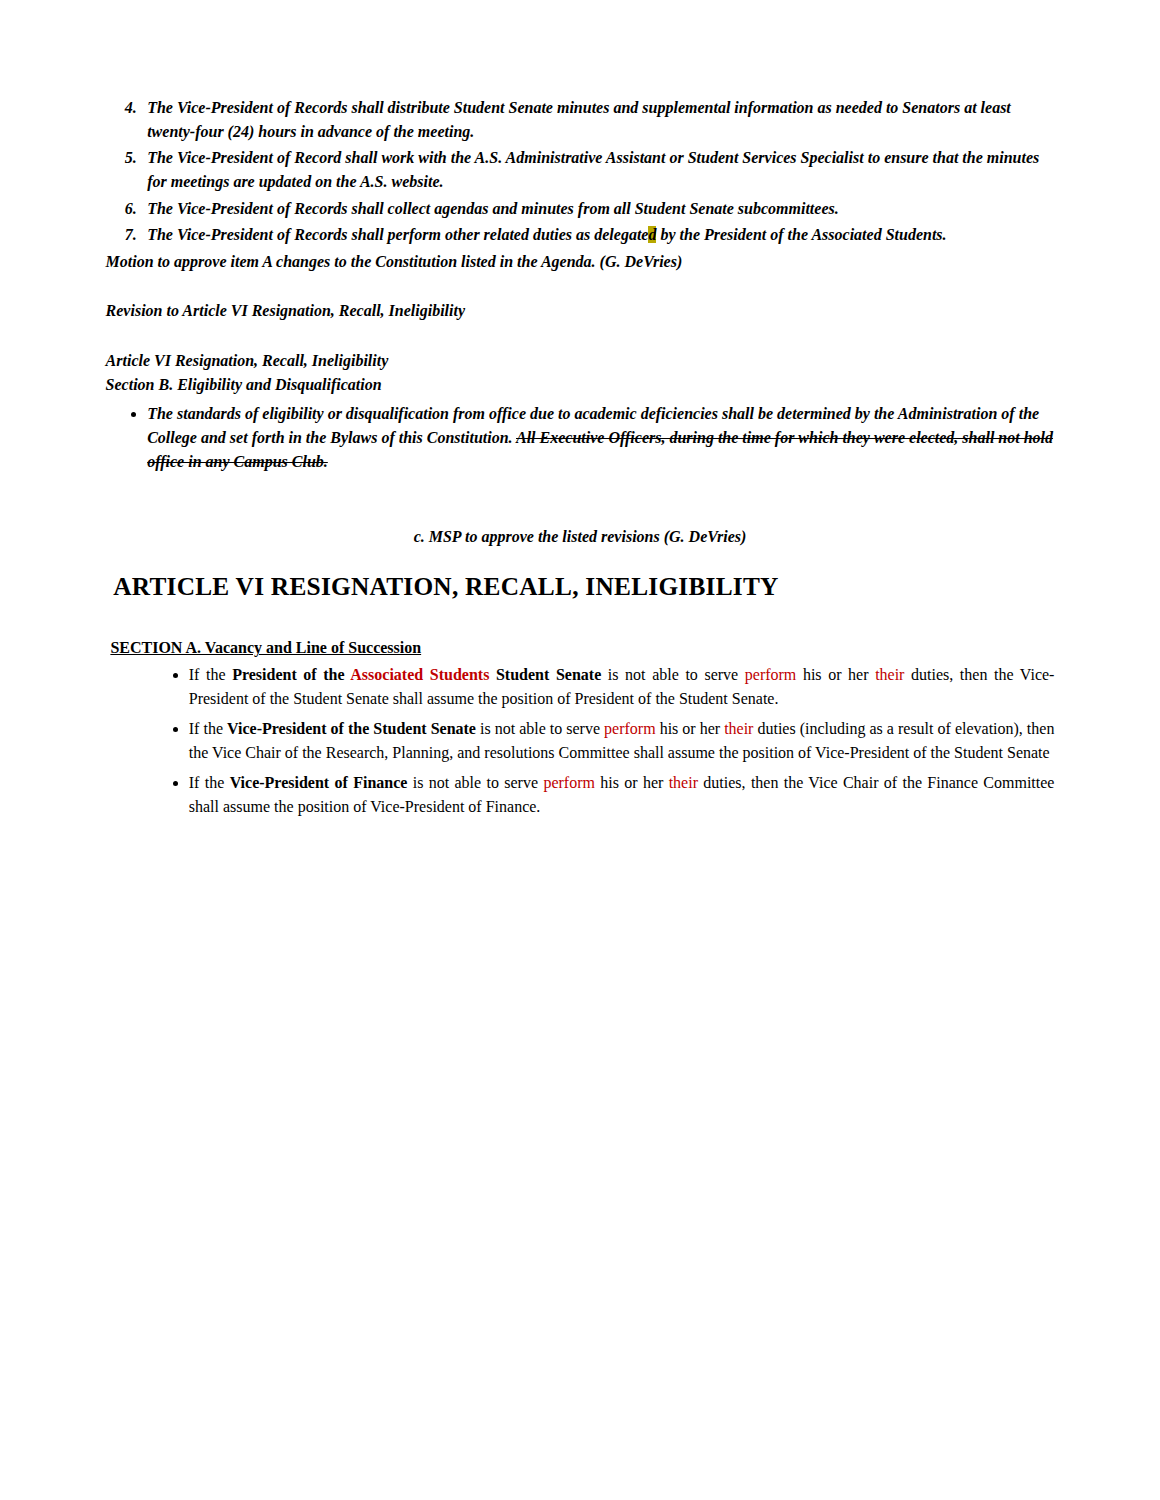The Vice-President of Records shall distribute Student Senate minutes and supplemental information as needed to Senators at least twenty-four (24) hours in advance of the meeting.
The Vice-President of Record shall work with the A.S. Administrative Assistant or Student Services Specialist to ensure that the minutes for meetings are updated on the A.S. website.
The Vice-President of Records shall collect agendas and minutes from all Student Senate subcommittees.
The Vice-President of Records shall perform other related duties as delegated by the President of the Associated Students.
Motion to approve item A changes to the Constitution listed in the Agenda. (G. DeVries)
Revision to Article VI Resignation, Recall, Ineligibility
Article VI Resignation, Recall, Ineligibility
Section B. Eligibility and Disqualification
The standards of eligibility or disqualification from office due to academic deficiencies shall be determined by the Administration of the College and set forth in the Bylaws of this Constitution. All Executive Officers, during the time for which they were elected, shall not hold office in any Campus Club.
c. MSP to approve the listed revisions (G. DeVries)
ARTICLE VI RESIGNATION, RECALL, INELIGIBILITY
SECTION A. Vacancy and Line of Succession
If the President of the Associated Students Student Senate is not able to serve perform his or her their duties, then the Vice-President of the Student Senate shall assume the position of President of the Student Senate.
If the Vice-President of the Student Senate is not able to serve perform his or her their duties (including as a result of elevation), then the Vice Chair of the Research, Planning, and resolutions Committee shall assume the position of Vice-President of the Student Senate
If the Vice-President of Finance is not able to serve perform his or her their duties, then the Vice Chair of the Finance Committee shall assume the position of Vice-President of Finance.